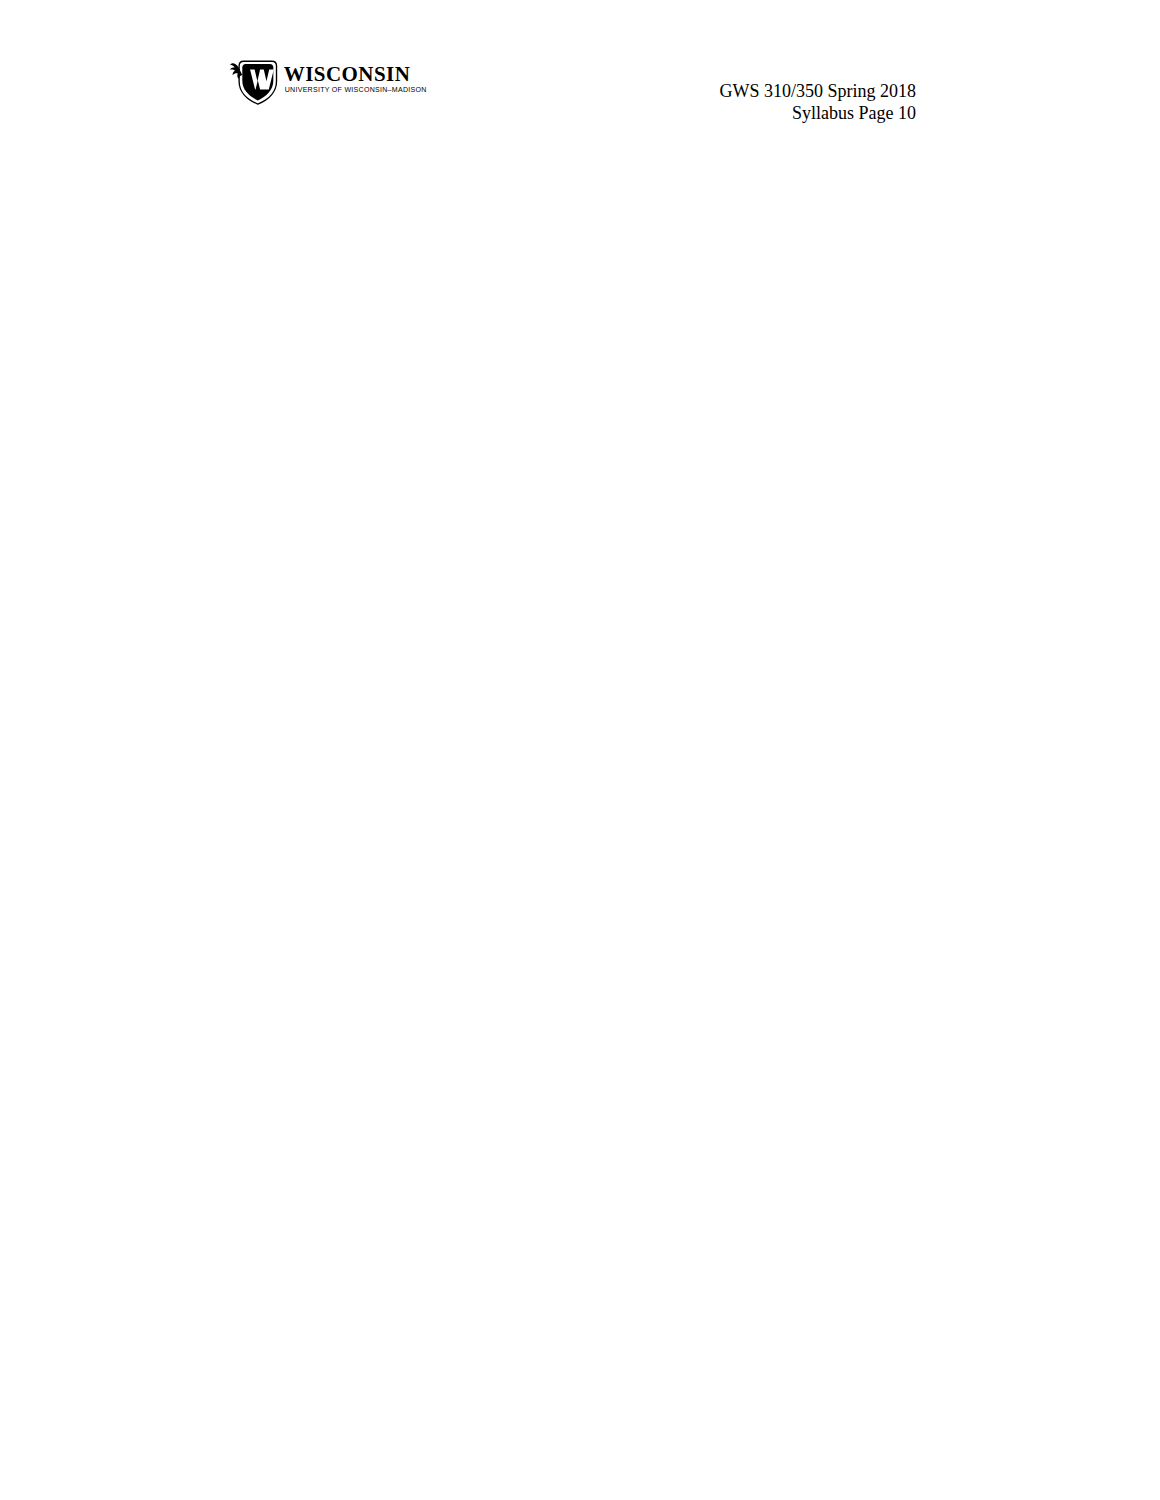University of Wisconsin–Madison WISCONSIN UNIVERSITY OF WISCONSIN–MADISON
GWS 310/350 Spring 2018
Syllabus Page 10